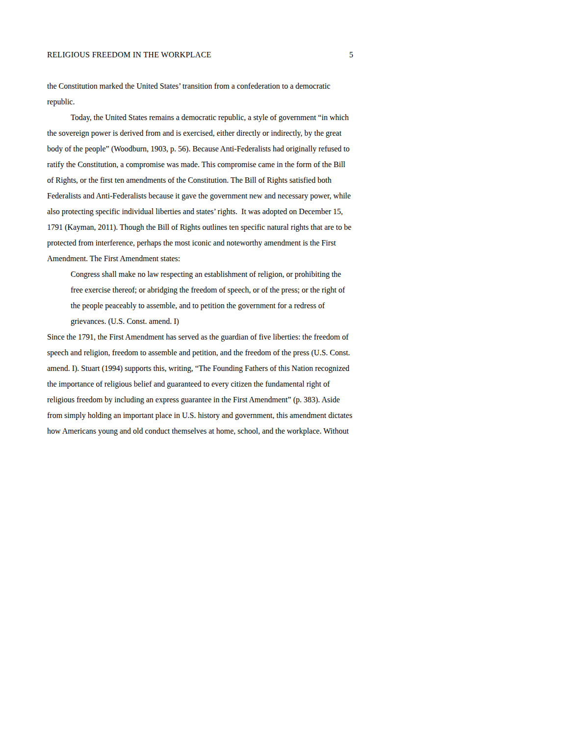Religious Freedom in the Workplace 5
the Constitution marked the United States’ transition from a confederation to a democratic republic.
Today, the United States remains a democratic republic, a style of government “in which the sovereign power is derived from and is exercised, either directly or indirectly, by the great body of the people” (Woodburn, 1903, p. 56). Because Anti-Federalists had originally refused to ratify the Constitution, a compromise was made. This compromise came in the form of the Bill of Rights, or the first ten amendments of the Constitution. The Bill of Rights satisfied both Federalists and Anti-Federalists because it gave the government new and necessary power, while also protecting specific individual liberties and states’ rights. It was adopted on December 15, 1791 (Kayman, 2011). Though the Bill of Rights outlines ten specific natural rights that are to be protected from interference, perhaps the most iconic and noteworthy amendment is the First Amendment. The First Amendment states:
Congress shall make no law respecting an establishment of religion, or prohibiting the free exercise thereof; or abridging the freedom of speech, or of the press; or the right of the people peaceably to assemble, and to petition the government for a redress of grievances. (U.S. Const. amend. I)
Since the 1791, the First Amendment has served as the guardian of five liberties: the freedom of speech and religion, freedom to assemble and petition, and the freedom of the press (U.S. Const. amend. I). Stuart (1994) supports this, writing, “The Founding Fathers of this Nation recognized the importance of religious belief and guaranteed to every citizen the fundamental right of religious freedom by including an express guarantee in the First Amendment” (p. 383). Aside from simply holding an important place in U.S. history and government, this amendment dictates how Americans young and old conduct themselves at home, school, and the workplace. Without